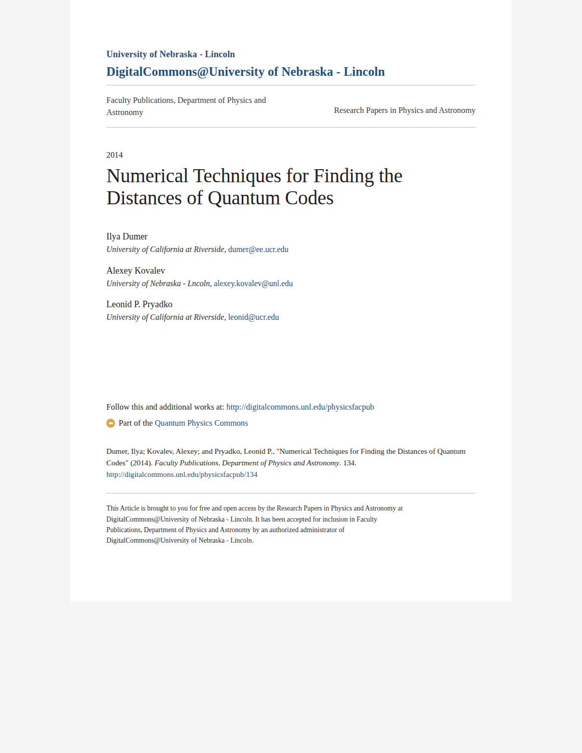University of Nebraska - Lincoln
DigitalCommons@University of Nebraska - Lincoln
Faculty Publications, Department of Physics and Astronomy
Research Papers in Physics and Astronomy
2014
Numerical Techniques for Finding the Distances of Quantum Codes
Ilya Dumer
University of California at Riverside, dumer@ee.ucr.edu
Alexey Kovalev
University of Nebraska - Lncoln, alexey.kovalev@unl.edu
Leonid P. Pryadko
University of California at Riverside, leonid@ucr.edu
Follow this and additional works at: http://digitalcommons.unl.edu/physicsfacpub
Part of the Quantum Physics Commons
Dumer, Ilya; Kovalev, Alexey; and Pryadko, Leonid P., "Numerical Techniques for Finding the Distances of Quantum Codes" (2014). Faculty Publications, Department of Physics and Astronomy. 134.
http://digitalcommons.unl.edu/physicsfacpub/134
This Article is brought to you for free and open access by the Research Papers in Physics and Astronomy at DigitalCommons@University of Nebraska - Lincoln. It has been accepted for inclusion in Faculty Publications, Department of Physics and Astronomy by an authorized administrator of DigitalCommons@University of Nebraska - Lincoln.